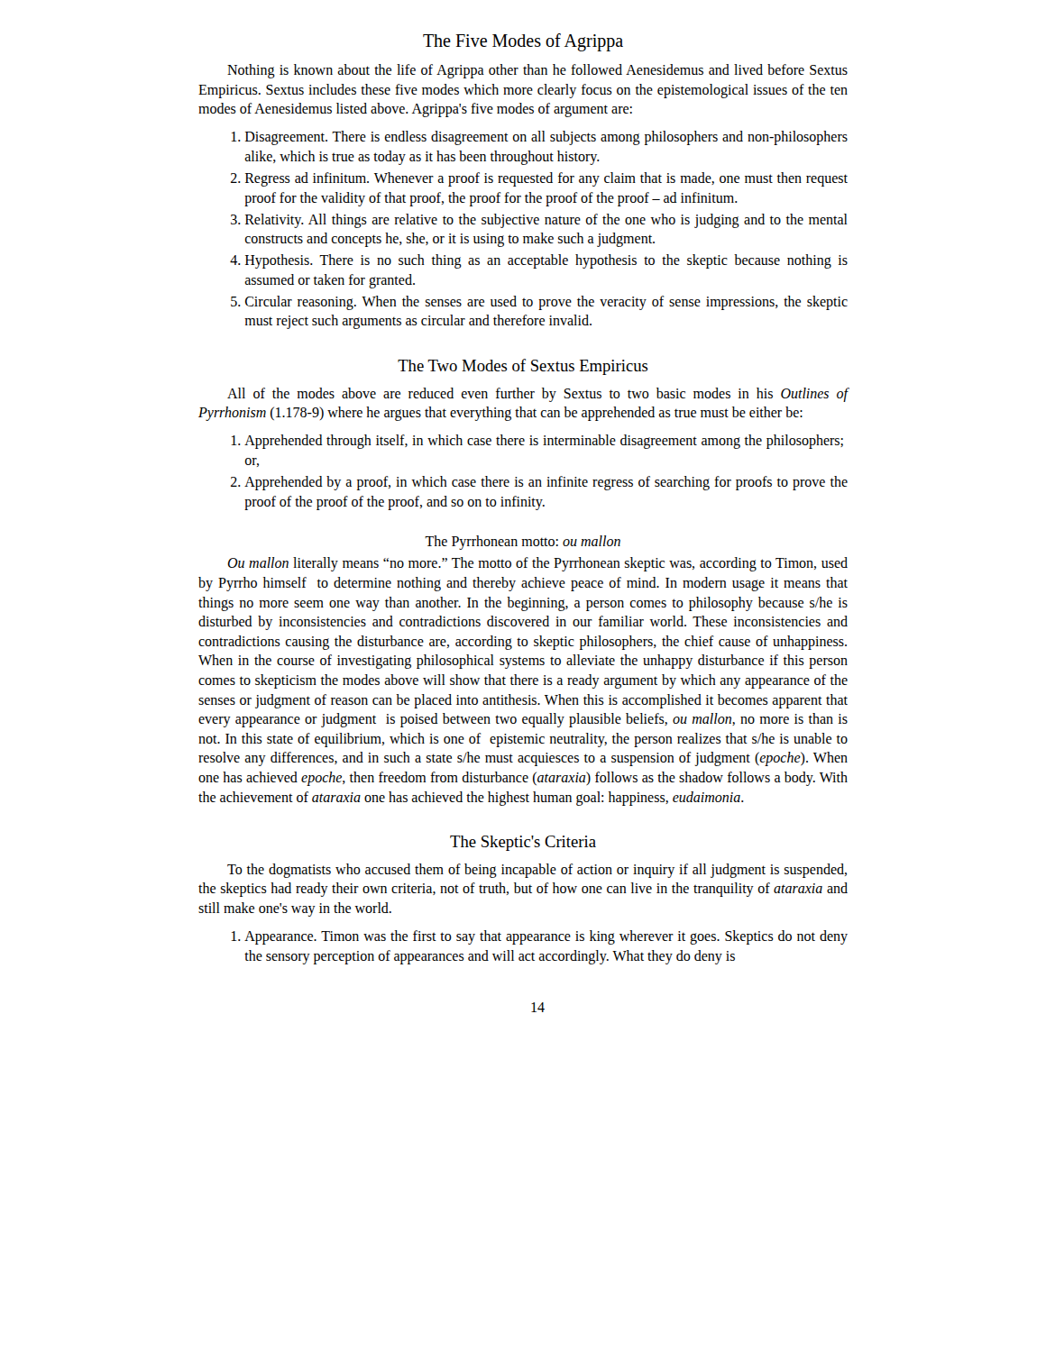The Five Modes of Agrippa
Nothing is known about the life of Agrippa other than he followed Aenesidemus and lived before Sextus Empiricus. Sextus includes these five modes which more clearly focus on the epistemological issues of the ten modes of Aenesidemus listed above. Agrippa's five modes of argument are:
Disagreement. There is endless disagreement on all subjects among philosophers and non-philosophers alike, which is true as today as it has been throughout history.
Regress ad infinitum. Whenever a proof is requested for any claim that is made, one must then request proof for the validity of that proof, the proof for the proof of the proof – ad infinitum.
Relativity. All things are relative to the subjective nature of the one who is judging and to the mental constructs and concepts he, she, or it is using to make such a judgment.
Hypothesis. There is no such thing as an acceptable hypothesis to the skeptic because nothing is assumed or taken for granted.
Circular reasoning. When the senses are used to prove the veracity of sense impressions, the skeptic must reject such arguments as circular and therefore invalid.
The Two Modes of Sextus Empiricus
All of the modes above are reduced even further by Sextus to two basic modes in his Outlines of Pyrrhonism (1.178-9) where he argues that everything that can be apprehended as true must be either be:
Apprehended through itself, in which case there is interminable disagreement among the philosophers; or,
Apprehended by a proof, in which case there is an infinite regress of searching for proofs to prove the proof of the proof of the proof, and so on to infinity.
The Pyrrhonean motto: ou mallon
Ou mallon literally means “no more.” The motto of the Pyrrhonean skeptic was, according to Timon, used by Pyrrho himself to determine nothing and thereby achieve peace of mind. In modern usage it means that things no more seem one way than another. In the beginning, a person comes to philosophy because s/he is disturbed by inconsistencies and contradictions discovered in our familiar world. These inconsistencies and contradictions causing the disturbance are, according to skeptic philosophers, the chief cause of unhappiness. When in the course of investigating philosophical systems to alleviate the unhappy disturbance if this person comes to skepticism the modes above will show that there is a ready argument by which any appearance of the senses or judgment of reason can be placed into antithesis. When this is accomplished it becomes apparent that every appearance or judgment is poised between two equally plausible beliefs, ou mallon, no more is than is not. In this state of equilibrium, which is one of epistemic neutrality, the person realizes that s/he is unable to resolve any differences, and in such a state s/he must acquiesces to a suspension of judgment (epoche). When one has achieved epoche, then freedom from disturbance (ataraxia) follows as the shadow follows a body. With the achievement of ataraxia one has achieved the highest human goal: happiness, eudaimonia.
The Skeptic's Criteria
To the dogmatists who accused them of being incapable of action or inquiry if all judgment is suspended, the skeptics had ready their own criteria, not of truth, but of how one can live in the tranquility of ataraxia and still make one's way in the world.
Appearance. Timon was the first to say that appearance is king wherever it goes. Skeptics do not deny the sensory perception of appearances and will act accordingly. What they do deny is
14